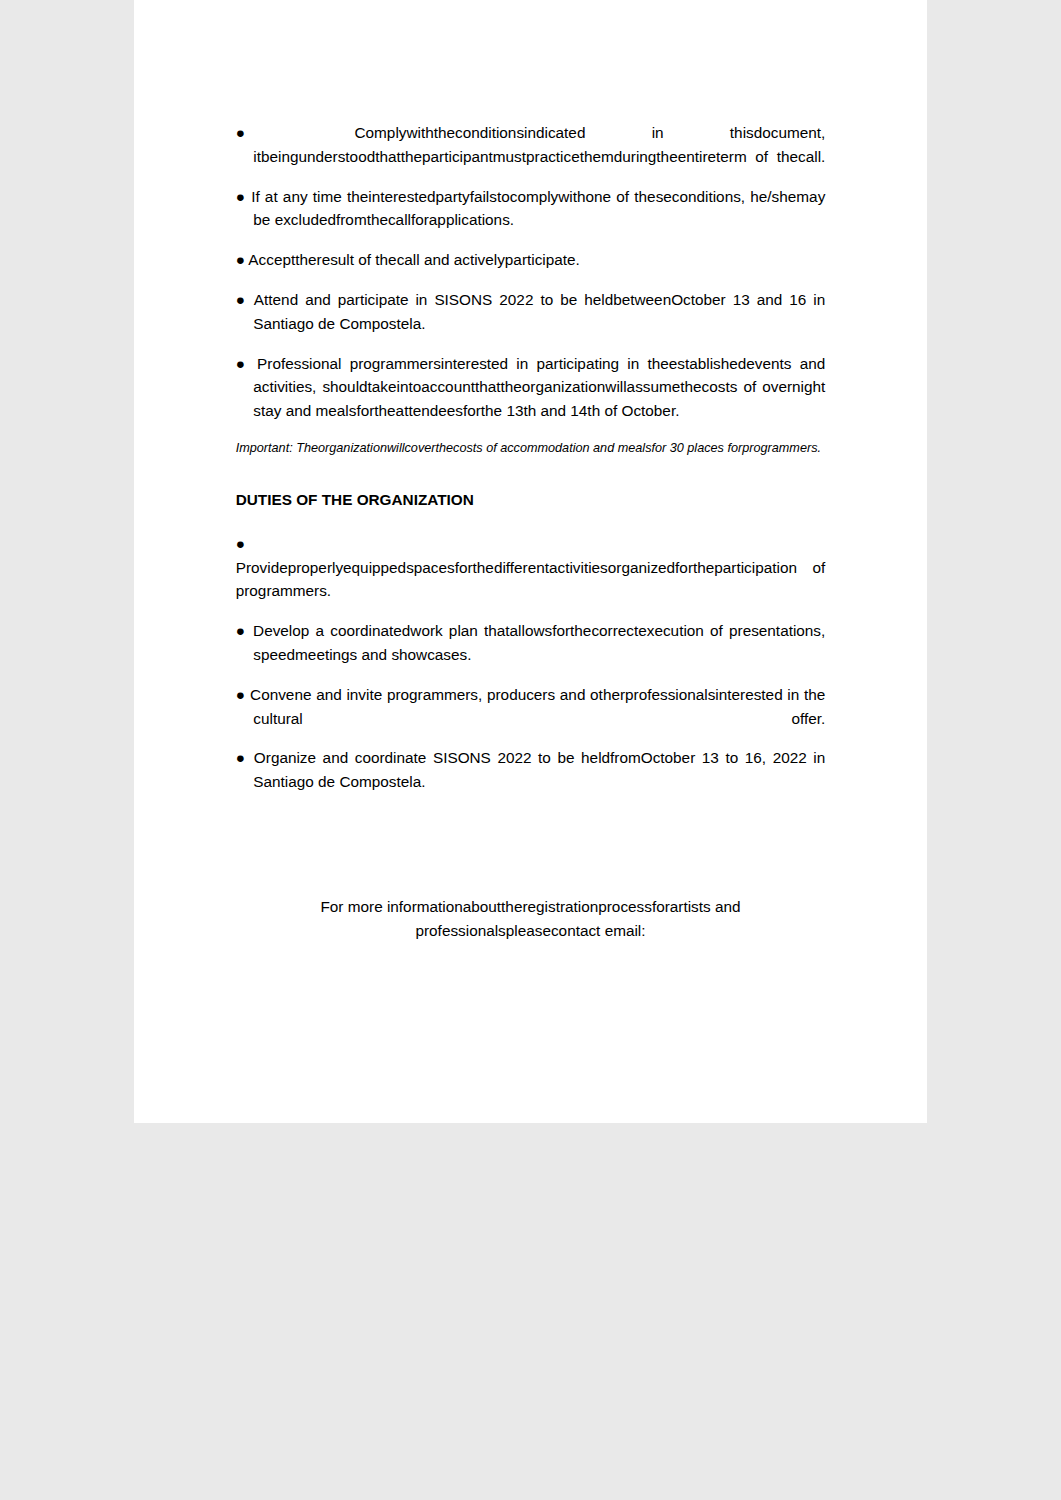● Complywiththeconditionsindicated in thisdocument, itbeingunderstoodthattheparticipantmustpracticethemduringtheentireterm of thecall.
● If at any time theinterestedpartyfailstocomplywithone of theseconditions, he/shemay be excludedfromthecallforapplications.
● Accepttheresult of thecall and activelyparticipate.
● Attend and participate in SISONS 2022 to be heldbetweenOctober 13 and 16 in Santiago de Compostela.
● Professional programmersinterested in participating in theestablishedevents and activities, shouldtakeintoaccountthattheorganizationwillassumethecosts of overnight stay and mealsfortheattendeesforthe 13th and 14th of October.
Important: Theorganizationwillcoverthecosts of accommodation and mealsfor 30 places forprogrammers.
DUTIES OF THE ORGANIZATION
●
Provideproperlyequippedspacesforthedifferentactivitiesorganizedfortheparticipation of programmers.
● Develop a coordinatedwork plan thatallowsforthecorrectexecution of presentations, speedmeetings and showcases.
● Convene and invite programmers, producers and otherprofessionalsinterested in the cultural offer.
● Organize and coordinate SISONS 2022 to be heldfromOctober 13 to 16, 2022 in Santiago de Compostela.
For more informationabouttheregistrationprocessforartists and
professionalspleasecontact email: